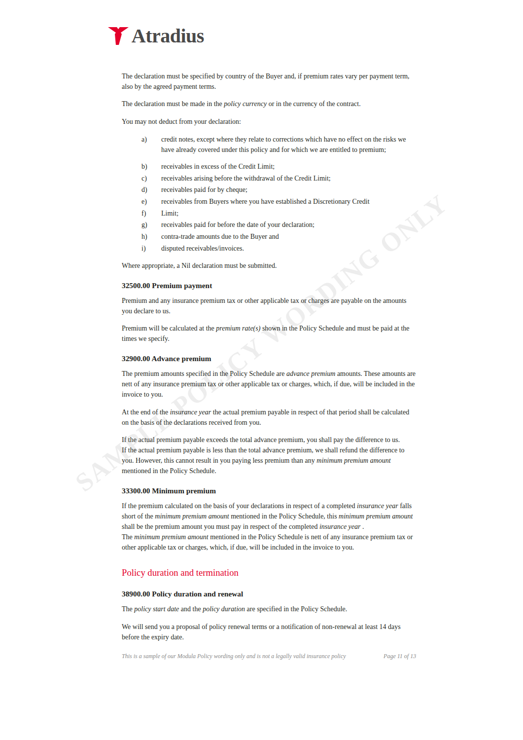Atradius
SAMPLE POLICY WORDING ONLY
The declaration must be specified by country of the Buyer and, if premium rates vary per payment term, also by the agreed payment terms.
The declaration must be made in the policy currency or in the currency of the contract.
You may not deduct from your declaration:
a) credit notes, except where they relate to corrections which have no effect on the risks we have already covered under this policy and for which we are entitled to premium;
b) receivables in excess of the Credit Limit;
c) receivables arising before the withdrawal of the Credit Limit;
d) receivables paid for by cheque;
e) receivables from Buyers where you have established a Discretionary Credit
f) Limit;
g) receivables paid for before the date of your declaration;
h) contra-trade amounts due to the Buyer and
i) disputed receivables/invoices.
Where appropriate, a Nil declaration must be submitted.
32500.00 Premium payment
Premium and any insurance premium tax or other applicable tax or charges are payable on the amounts you declare to us.
Premium will be calculated at the premium rate(s) shown in the Policy Schedule and must be paid at the times we specify.
32900.00 Advance premium
The premium amounts specified in the Policy Schedule are advance premium amounts. These amounts are nett of any insurance premium tax or other applicable tax or charges, which, if due, will be included in the invoice to you.
At the end of the insurance year the actual premium payable in respect of that period shall be calculated on the basis of the declarations received from you.
If the actual premium payable exceeds the total advance premium, you shall pay the difference to us.
If the actual premium payable is less than the total advance premium, we shall refund the difference to you. However, this cannot result in you paying less premium than any minimum premium amount mentioned in the Policy Schedule.
33300.00 Minimum premium
If the premium calculated on the basis of your declarations in respect of a completed insurance year falls short of the minimum premium amount mentioned in the Policy Schedule, this minimum premium amount shall be the premium amount you must pay in respect of the completed insurance year .
The minimum premium amount mentioned in the Policy Schedule is nett of any insurance premium tax or other applicable tax or charges, which, if due, will be included in the invoice to you.
Policy duration and termination
38900.00 Policy duration and renewal
The policy start date and the policy duration are specified in the Policy Schedule.
We will send you a proposal of policy renewal terms or a notification of non-renewal at least 14 days before the expiry date.
This is a sample of our Modula Policy wording only and is not a legally valid insurance policy Page 11 of 13